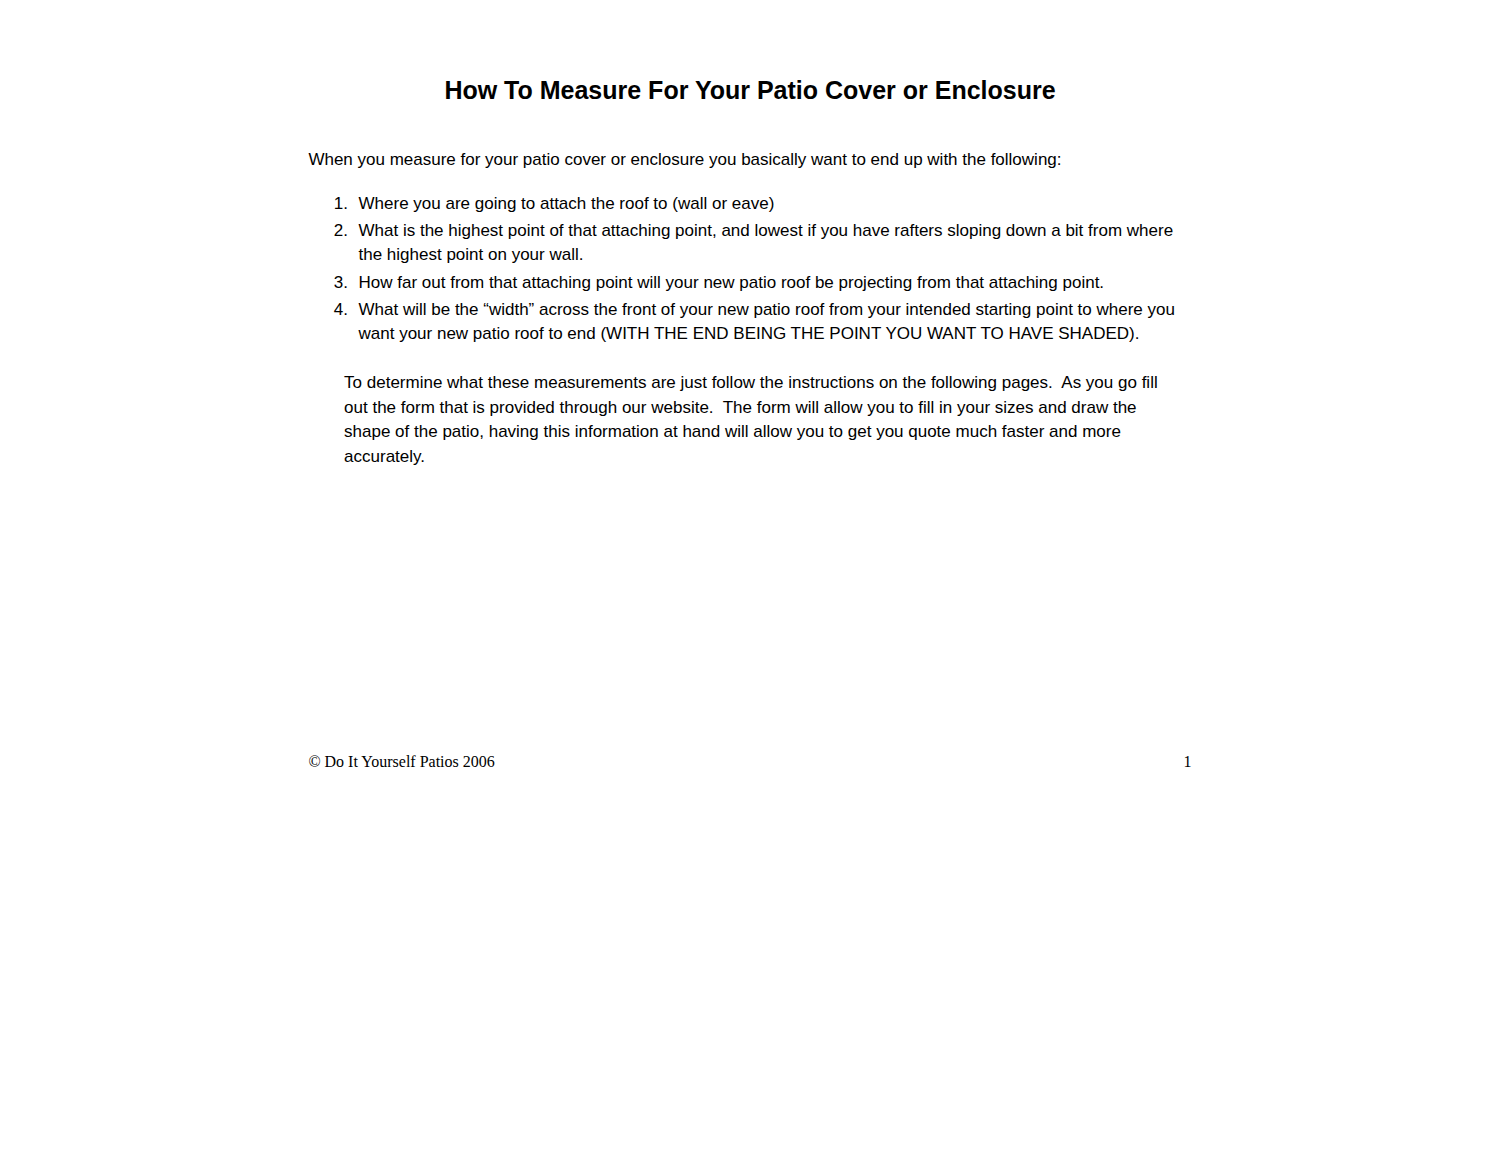How To Measure For Your Patio Cover or Enclosure
When you measure for your patio cover or enclosure you basically want to end up with the following:
Where you are going to attach the roof to (wall or eave)
What is the highest point of that attaching point, and lowest if you have rafters sloping down a bit from where the highest point on your wall.
How far out from that attaching point will your new patio roof be projecting from that attaching point.
What will be the “width” across the front of your new patio roof from your intended starting point to where you want your new patio roof to end (WITH THE END BEING THE POINT YOU WANT TO HAVE SHADED).
To determine what these measurements are just follow the instructions on the following pages. As you go fill out the form that is provided through our website. The form will allow you to fill in your sizes and draw the shape of the patio, having this information at hand will allow you to get you quote much faster and more accurately.
© Do It Yourself Patios 2006 1